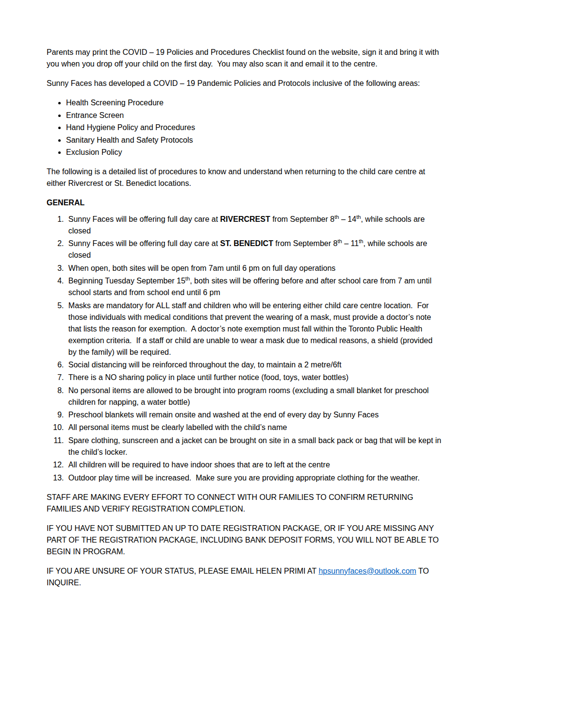Parents may print the COVID – 19 Policies and Procedures Checklist found on the website, sign it and bring it with you when you drop off your child on the first day. You may also scan it and email it to the centre.
Sunny Faces has developed a COVID – 19 Pandemic Policies and Protocols inclusive of the following areas:
Health Screening Procedure
Entrance Screen
Hand Hygiene Policy and Procedures
Sanitary Health and Safety Protocols
Exclusion Policy
The following is a detailed list of procedures to know and understand when returning to the child care centre at either Rivercrest or St. Benedict locations.
GENERAL
Sunny Faces will be offering full day care at RIVERCREST from September 8th – 14th, while schools are closed
Sunny Faces will be offering full day care at ST. BENEDICT from September 8th – 11th, while schools are closed
When open, both sites will be open from 7am until 6 pm on full day operations
Beginning Tuesday September 15th, both sites will be offering before and after school care from 7 am until school starts and from school end until 6 pm
Masks are mandatory for ALL staff and children who will be entering either child care centre location. For those individuals with medical conditions that prevent the wearing of a mask, must provide a doctor’s note that lists the reason for exemption. A doctor’s note exemption must fall within the Toronto Public Health exemption criteria. If a staff or child are unable to wear a mask due to medical reasons, a shield (provided by the family) will be required.
Social distancing will be reinforced throughout the day, to maintain a 2 metre/6ft
There is a NO sharing policy in place until further notice (food, toys, water bottles)
No personal items are allowed to be brought into program rooms (excluding a small blanket for preschool children for napping, a water bottle)
Preschool blankets will remain onsite and washed at the end of every day by Sunny Faces
All personal items must be clearly labelled with the child’s name
Spare clothing, sunscreen and a jacket can be brought on site in a small back pack or bag that will be kept in the child’s locker.
All children will be required to have indoor shoes that are to left at the centre
Outdoor play time will be increased. Make sure you are providing appropriate clothing for the weather.
STAFF ARE MAKING EVERY EFFORT TO CONNECT WITH OUR FAMILIES TO CONFIRM RETURNING FAMILIES AND VERIFY REGISTRATION COMPLETION.
IF YOU HAVE NOT SUBMITTED AN UP TO DATE REGISTRATION PACKAGE, OR IF YOU ARE MISSING ANY PART OF THE REGISTRATION PACKAGE, INCLUDING BANK DEPOSIT FORMS, YOU WILL NOT BE ABLE TO BEGIN IN PROGRAM.
IF YOU ARE UNSURE OF YOUR STATUS, PLEASE EMAIL HELEN PRIMI AT hpsunnyfaces@outlook.com TO INQUIRE.